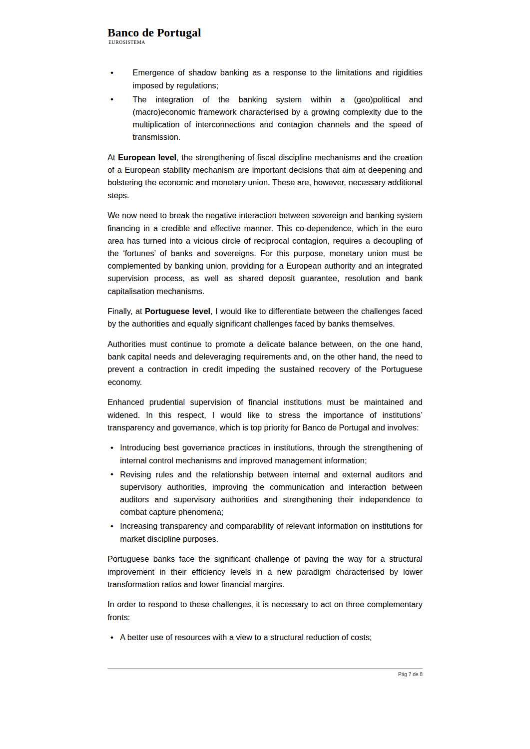Banco de Portugal
EUROSISTEMA
Emergence of shadow banking as a response to the limitations and rigidities imposed by regulations;
The integration of the banking system within a (geo)political and (macro)economic framework characterised by a growing complexity due to the multiplication of interconnections and contagion channels and the speed of transmission.
At European level, the strengthening of fiscal discipline mechanisms and the creation of a European stability mechanism are important decisions that aim at deepening and bolstering the economic and monetary union. These are, however, necessary additional steps.
We now need to break the negative interaction between sovereign and banking system financing in a credible and effective manner. This co-dependence, which in the euro area has turned into a vicious circle of reciprocal contagion, requires a decoupling of the ‘fortunes’ of banks and sovereigns. For this purpose, monetary union must be complemented by banking union, providing for a European authority and an integrated supervision process, as well as shared deposit guarantee, resolution and bank capitalisation mechanisms.
Finally, at Portuguese level, I would like to differentiate between the challenges faced by the authorities and equally significant challenges faced by banks themselves.
Authorities must continue to promote a delicate balance between, on the one hand, bank capital needs and deleveraging requirements and, on the other hand, the need to prevent a contraction in credit impeding the sustained recovery of the Portuguese economy.
Enhanced prudential supervision of financial institutions must be maintained and widened. In this respect, I would like to stress the importance of institutions’ transparency and governance, which is top priority for Banco de Portugal and involves:
Introducing best governance practices in institutions, through the strengthening of internal control mechanisms and improved management information;
Revising rules and the relationship between internal and external auditors and supervisory authorities, improving the communication and interaction between auditors and supervisory authorities and strengthening their independence to combat capture phenomena;
Increasing transparency and comparability of relevant information on institutions for market discipline purposes.
Portuguese banks face the significant challenge of paving the way for a structural improvement in their efficiency levels in a new paradigm characterised by lower transformation ratios and lower financial margins.
In order to respond to these challenges, it is necessary to act on three complementary fronts:
A better use of resources with a view to a structural reduction of costs;
Pág 7 de 8